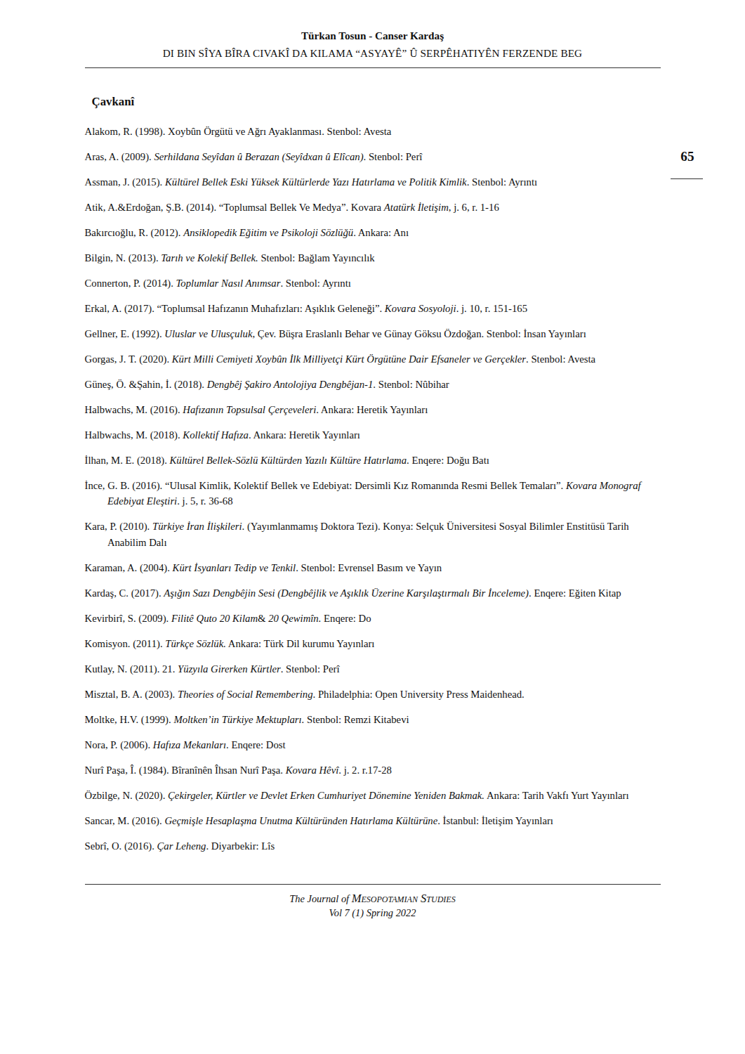Türkan Tosun - Canser Kardaş
DI BIN SÎYA BÎRA CIVAKÎ DA KILAMA “ASYAYÊ” Û SERPÊHATIYÊN FERZENDE BEG
Çavkanî
Alakom, R. (1998). Xoybûn Örgütü ve Ağrı Ayaklanması. Stenbol: Avesta
Aras, A. (2009). Serhildana Seyîdan û Berazan (Seyîdxan û Elîcan). Stenbol: Perî
Assman, J. (2015). Kültürel Bellek Eski Yüksek Kültürlerde Yazı Hatırlama ve Politik Kimlik. Stenbol: Ayrıntı
Atik, A.&Erdoğan, Ş.B. (2014). “Toplumsal Bellek Ve Medya”. Kovara Atatürk İletişim, j. 6, r. 1-16
Bakırcıoğlu, R. (2012). Ansiklopedik Eğitim ve Psikoloji Sözlüğü. Ankara: Anı
Bilgin, N. (2013). Tarıh ve Kolekif Bellek. Stenbol: Bağlam Yayıncılık
Connerton, P. (2014). Toplumlar Nasıl Anımsar. Stenbol: Ayrıntı
Erkal, A. (2017). “Toplumsal Hafızanın Muhafızları: Aşıklık Geleneği”. Kovara Sosyoloji. j. 10, r. 151-165
Gellner, E. (1992). Uluslar ve Ulusçuluk, Çev. Büşra Eraslanlı Behar ve Günay Göksu Özdoğan. Stenbol: İnsan Yayınları
Gorgas, J. T. (2020). Kürt Milli Cemiyeti Xoybûn İlk Milliyetçi Kürt Örgütüne Dair Efsaneler ve Gerçekler. Stenbol: Avesta
Güneş, Ö. &Şahin, İ. (2018). Dengbêj Şakiro Antolojiya Dengbêjan-1. Stenbol: Nûbihar
Halbwachs, M. (2016). Hafızanın Topsulsal Çerçeveleri. Ankara: Heretik Yayınları
Halbwachs, M. (2018). Kollektif Hafıza. Ankara: Heretik Yayınları
İlhan, M. E. (2018). Kültürel Bellek-Sözlü Kültürden Yazılı Kültüre Hatırlama. Enqere: Doğu Batı
İnce, G. B. (2016). “Ulusal Kimlik, Kolektif Bellek ve Edebiyat: Dersimli Kız Romanında Resmi Bellek Temaları”. Kovara Monograf Edebiyat Eleştiri. j. 5, r. 36-68
Kara, P. (2010). Türkiye İran İlişkileri. (Yayımlanmamış Doktora Tezi). Konya: Selçuk Üniversitesi Sosyal Bilimler Enstitüsü Tarih Anabilim Dalı
Karaman, A. (2004). Kürt İsyanları Tedip ve Tenkil. Stenbol: Evrensel Basım ve Yayın
Kardaş, C. (2017). Aşığın Sazı Dengbêjin Sesi (Dengbêjlik ve Aşıklık Üzerine Karşılaştırmalı Bir İnceleme). Enqere: Eğiten Kitap
Kevirbirî, S. (2009). Filitê Quto 20 Kilam& 20 Qewimîn. Enqere: Do
Komisyon. (2011). Türkçe Sözlük. Ankara: Türk Dil kurumu Yayınları
Kutlay, N. (2011). 21. Yüzyıla Girerken Kürtler. Stenbol: Perî
Misztal, B. A. (2003). Theories of Social Remembering. Philadelphia: Open University Press Maidenhead.
Moltke, H.V. (1999). Moltken’in Türkiye Mektupları. Stenbol: Remzi Kitabevi
Nora, P. (2006). Hafıza Mekanları. Enqere: Dost
Nurî Paşa, Î. (1984). Bîranînên Îhsan Nurî Paşa. Kovara Hêvî. j. 2. r.17-28
Özbilge, N. (2020). Çekirgeler, Kürtler ve Devlet Erken Cumhuriyet Dönemine Yeniden Bakmak. Ankara: Tarih Vakfı Yurt Yayınları
Sancar, M. (2016). Geçmişle Hesaplaşma Unutma Kültüründen Hatırlama Kültürüne. İstanbul: İletişim Yayınları
Sebrî, O. (2016). Çar Leheng. Diyarbekir: Lîs
65
The Journal of Mesopotamian Studies
Vol 7 (1) Spring 2022